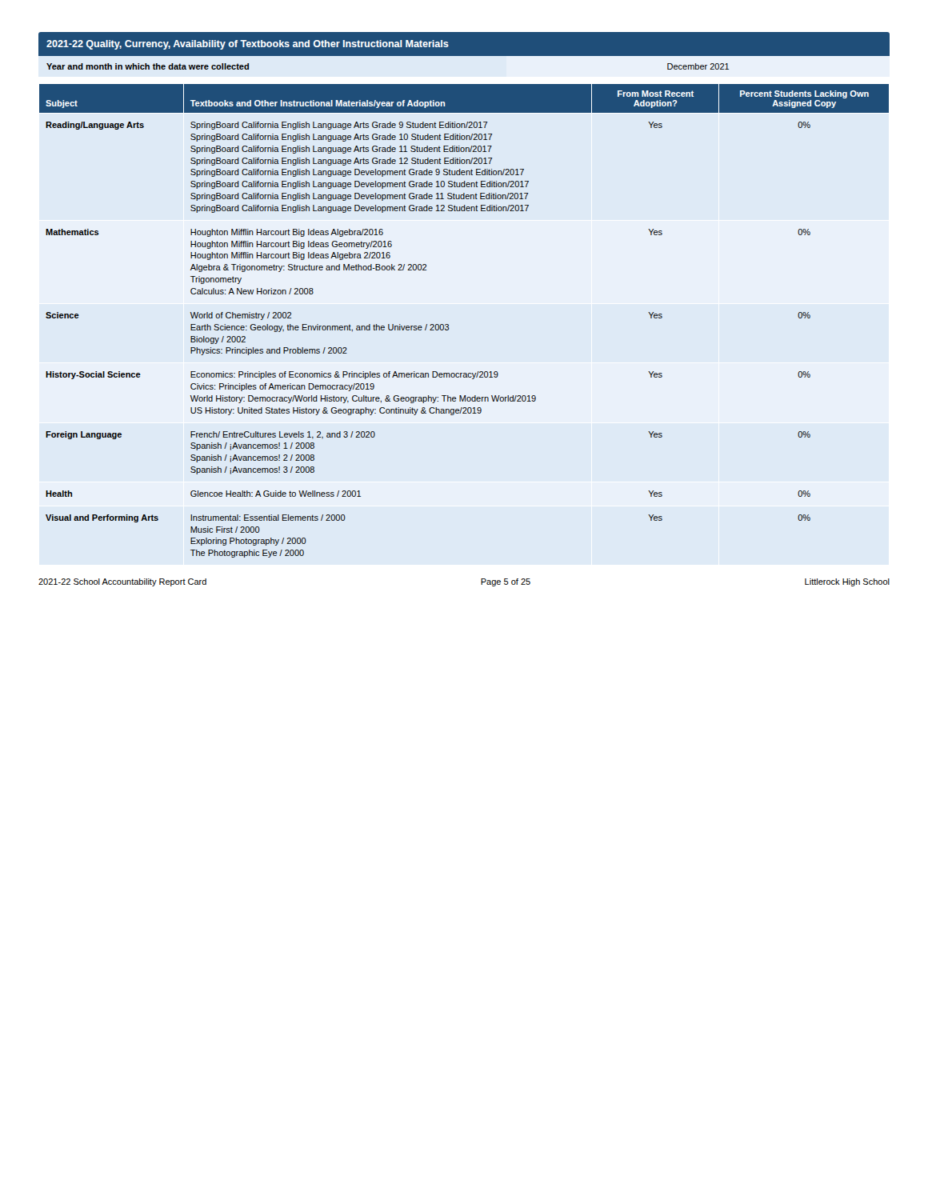2021-22 Quality, Currency, Availability of Textbooks and Other Instructional Materials
| Year and month in which the data were collected | December 2021 |
| Subject | Textbooks and Other Instructional Materials/year of Adoption | From Most Recent Adoption? | Percent Students Lacking Own Assigned Copy |
| --- | --- | --- | --- |
| Reading/Language Arts | SpringBoard California English Language Arts Grade 9 Student Edition/2017 SpringBoard California English Language Arts Grade 10 Student Edition/2017 SpringBoard California English Language Arts Grade 11 Student Edition/2017 SpringBoard California English Language Arts Grade 12 Student Edition/2017 SpringBoard California English Language Development Grade 9 Student Edition/2017 SpringBoard California English Language Development Grade 10 Student Edition/2017 SpringBoard California English Language Development Grade 11 Student Edition/2017 SpringBoard California English Language Development Grade 12 Student Edition/2017 | Yes | 0% |
| Mathematics | Houghton Mifflin Harcourt Big Ideas Algebra/2016 Houghton Mifflin Harcourt Big Ideas Geometry/2016 Houghton Mifflin Harcourt Big Ideas Algebra 2/2016 Algebra & Trigonometry: Structure and Method-Book 2/ 2002 Trigonometry Calculus: A New Horizon / 2008 | Yes | 0% |
| Science | World of Chemistry / 2002 Earth Science: Geology, the Environment, and the Universe / 2003 Biology / 2002 Physics: Principles and Problems / 2002 | Yes | 0% |
| History-Social Science | Economics: Principles of Economics & Principles of American Democracy/2019 Civics: Principles of American Democracy/2019 World History: Democracy/World History, Culture, & Geography: The Modern World/2019 US History: United States History & Geography: Continuity & Change/2019 | Yes | 0% |
| Foreign Language | French/ EntreCultures Levels 1, 2, and 3 / 2020 Spanish / ¡Avancemos! 1 / 2008 Spanish / ¡Avancemos! 2 / 2008 Spanish / ¡Avancemos! 3 / 2008 | Yes | 0% |
| Health | Glencoe Health: A Guide to Wellness / 2001 | Yes | 0% |
| Visual and Performing Arts | Instrumental: Essential Elements / 2000 Music First / 2000 Exploring Photography / 2000 The Photographic Eye / 2000 | Yes | 0% |
2021-22 School Accountability Report Card
Page 5 of 25
Littlerock High School